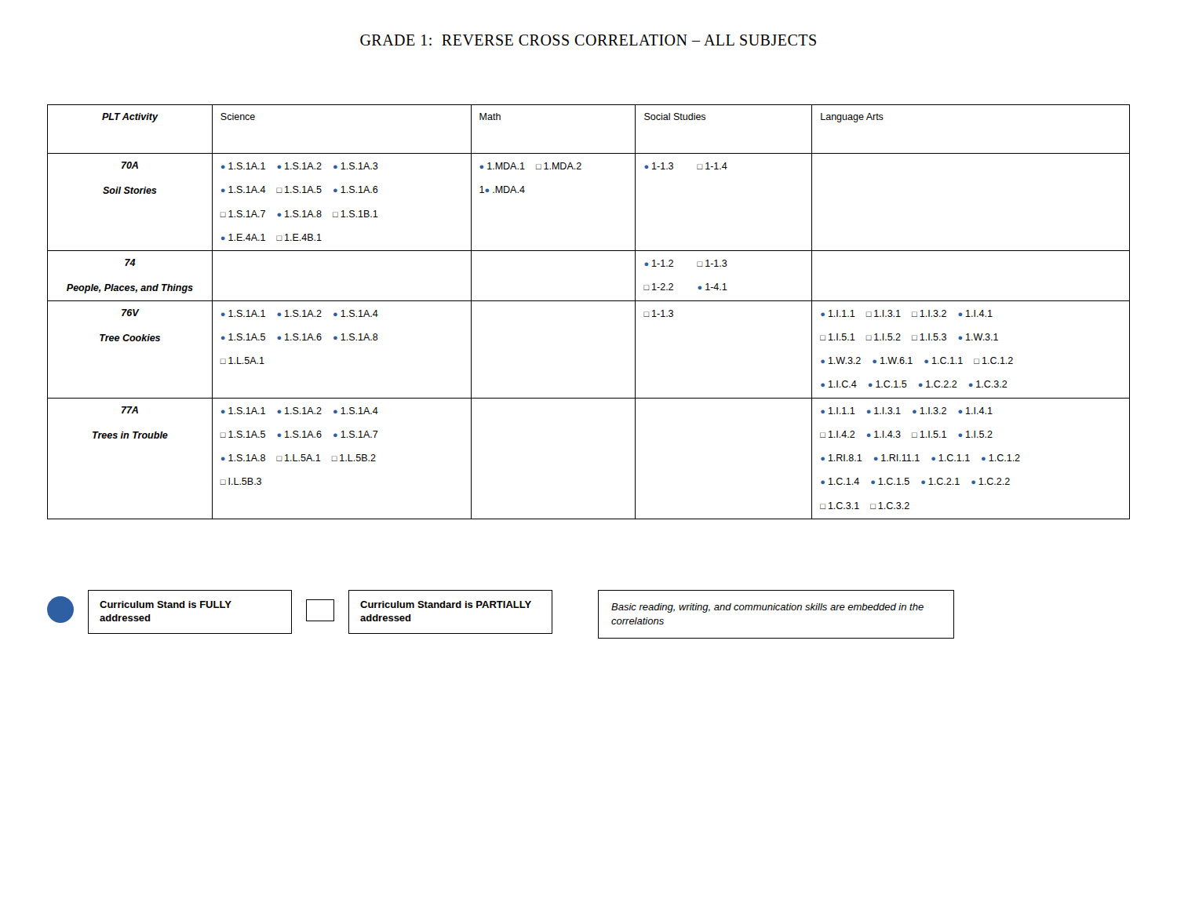GRADE 1: REVERSE CROSS CORRELATION – ALL SUBJECTS
| PLT Activity | Science | Math | Social Studies | Language Arts |
| --- | --- | --- | --- | --- |
| 70A Soil Stories | 1.S.1A.1 1.S.1A.2 1.S.1A.3 1.S.1A.4 1.S.1A.5 1.S.1A.6 1.S.1A.7 1.S.1A.8 1.S.1B.1 1.E.4A.1 1.E.4B.1 | 1.MDA.1 1.MDA.2 1 .MDA.4 | 1-1.3 1-1.4 | |
| 74 People, Places, and Things | | | 1-1.2 1-1.3 1-2.2 1-4.1 | |
| 76V Tree Cookies | 1.S.1A.1 1.S.1A.2 1.S.1A.4 1.S.1A.5 1.S.1A.6 1.S.1A.8 1.L.5A.1 | | 1-1.3 | 1.I.1.1 1.I.3.1 1.I.3.2 1.I.4.1 1.I.5.1 1.I.5.2 1.I.5.3 1.W.3.1 1.W.3.2 1.W.6.1 1.C.1.1 1.C.1.2 1.I.C.4 1.C.1.5 1.C.2.2 1.C.3.2 |
| 77A Trees in Trouble | 1.S.1A.1 1.S.1A.2 1.S.1A.4 1.S.1A.5 1.S.1A.6 1.S.1A.7 1.S.1A.8 1.L.5A.1 1.L.5B.2 I.L.5B.3 | | | 1.I.1.1 1.I.3.1 1.I.3.2 1.I.4.1 1.I.4.2 1.I.4.3 1.I.5.1 1.I.5.2 1.RI.8.1 1.RI.11.1 1.C.1.1 1.C.1.2 1.C.1.4 1.C.1.5 1.C.2.1 1.C.2.2 1.C.3.1 1.C.3.2 |
Curriculum Stand is FULLY addressed
Curriculum Standard is PARTIALLY addressed
Basic reading, writing, and communication skills are embedded in the correlations